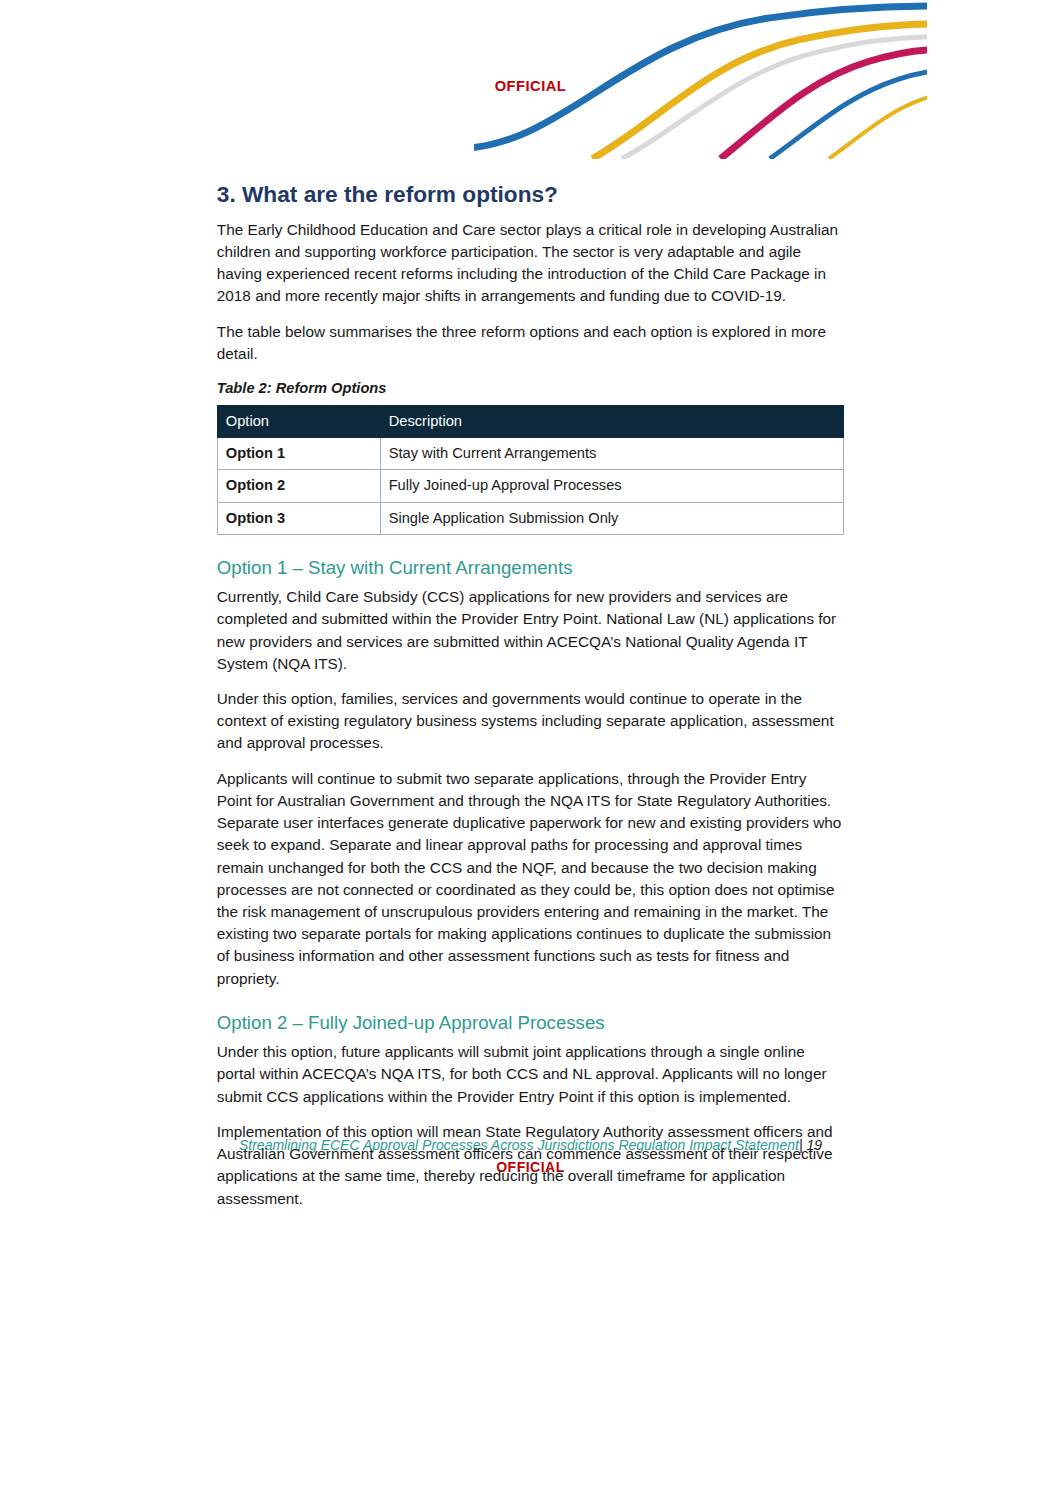OFFICIAL
3. What are the reform options?
The Early Childhood Education and Care sector plays a critical role in developing Australian children and supporting workforce participation. The sector is very adaptable and agile having experienced recent reforms including the introduction of the Child Care Package in 2018 and more recently major shifts in arrangements and funding due to COVID-19.
The table below summarises the three reform options and each option is explored in more detail.
Table 2: Reform Options
| Option | Description |
| --- | --- |
| Option 1 | Stay with Current Arrangements |
| Option 2 | Fully Joined-up Approval Processes |
| Option 3 | Single Application Submission Only |
Option 1 – Stay with Current Arrangements
Currently, Child Care Subsidy (CCS) applications for new providers and services are completed and submitted within the Provider Entry Point. National Law (NL) applications for new providers and services are submitted within ACECQA’s National Quality Agenda IT System (NQA ITS).
Under this option, families, services and governments would continue to operate in the context of existing regulatory business systems including separate application, assessment and approval processes.
Applicants will continue to submit two separate applications, through the Provider Entry Point for Australian Government and through the NQA ITS for State Regulatory Authorities. Separate user interfaces generate duplicative paperwork for new and existing providers who seek to expand. Separate and linear approval paths for processing and approval times remain unchanged for both the CCS and the NQF, and because the two decision making processes are not connected or coordinated as they could be, this option does not optimise the risk management of unscrupulous providers entering and remaining in the market. The existing two separate portals for making applications continues to duplicate the submission of business information and other assessment functions such as tests for fitness and propriety.
Option 2 – Fully Joined-up Approval Processes
Under this option, future applicants will submit joint applications through a single online portal within ACECQA’s NQA ITS, for both CCS and NL approval. Applicants will no longer submit CCS applications within the Provider Entry Point if this option is implemented.
Implementation of this option will mean State Regulatory Authority assessment officers and Australian Government assessment officers can commence assessment of their respective applications at the same time, thereby reducing the overall timeframe for application assessment.
Streamlining ECEC Approval Processes Across Jurisdictions Regulation Impact Statement| 19
OFFICIAL